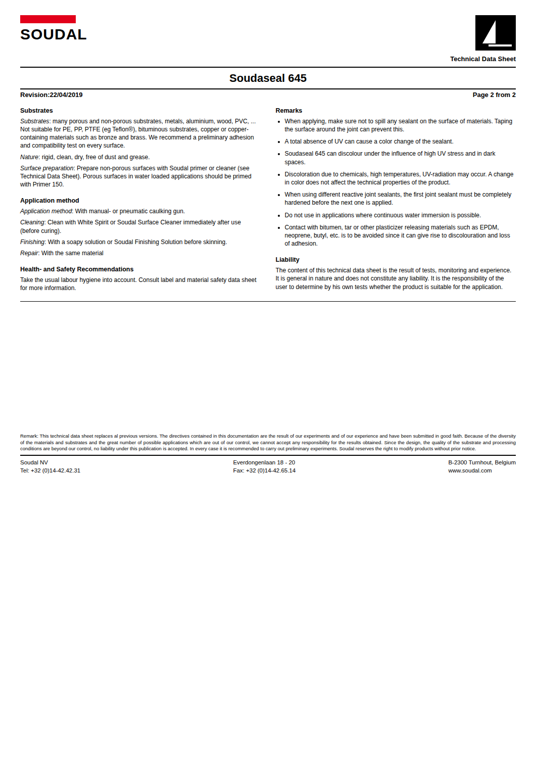SOUDAL
Technical Data Sheet
Soudaseal 645
Revision:22/04/2019 Page 2 from 2
Substrates
Substrates: many porous and non-porous substrates, metals, aluminium, wood, PVC, ... Not suitable for PE, PP, PTFE (eg Teflon®), bituminous substrates, copper or copper-containing materials such as bronze and brass. We recommend a preliminary adhesion and compatibility test on every surface.
Nature: rigid, clean, dry, free of dust and grease.
Surface preparation: Prepare non-porous surfaces with Soudal primer or cleaner (see Technical Data Sheet). Porous surfaces in water loaded applications should be primed with Primer 150.
Application method
Application method: With manual- or pneumatic caulking gun.
Cleaning: Clean with White Spirit or Soudal Surface Cleaner immediately after use (before curing).
Finishing: With a soapy solution or Soudal Finishing Solution before skinning.
Repair: With the same material
Health- and Safety Recommendations
Take the usual labour hygiene into account. Consult label and material safety data sheet for more information.
Remarks
When applying, make sure not to spill any sealant on the surface of materials. Taping the surface around the joint can prevent this.
A total absence of UV can cause a color change of the sealant.
Soudaseal 645 can discolour under the influence of high UV stress and in dark spaces.
Discoloration due to chemicals, high temperatures, UV-radiation may occur. A change in color does not affect the technical properties of the product.
When using different reactive joint sealants, the first joint sealant must be completely hardened before the next one is applied.
Do not use in applications where continuous water immersion is possible.
Contact with bitumen, tar or other plasticizer releasing materials such as EPDM, neoprene, butyl, etc. is to be avoided since it can give rise to discolouration and loss of adhesion.
Liability
The content of this technical data sheet is the result of tests, monitoring and experience. It is general in nature and does not constitute any liability. It is the responsibility of the user to determine by his own tests whether the product is suitable for the application.
Remark: This technical data sheet replaces al previous versions. The directives contained in this documentation are the result of our experiments and of our experience and have been submitted in good faith. Because of the diversity of the materials and substrates and the great number of possible applications which are out of our control, we cannot accept any responsibility for the results obtained. Since the design, the quality of the substrate and processing conditions are beyond our control, no liability under this publication is accepted. In every case it is recommended to carry out preliminary experiments. Soudal reserves the right to modify products without prior notice.
Soudal NV Tel: +32 (0)14-42.42.31
Everdongenlaan 18 - 20 Fax: +32 (0)14-42.65.14
B-2300 Turnhout, Belgium www.soudal.com